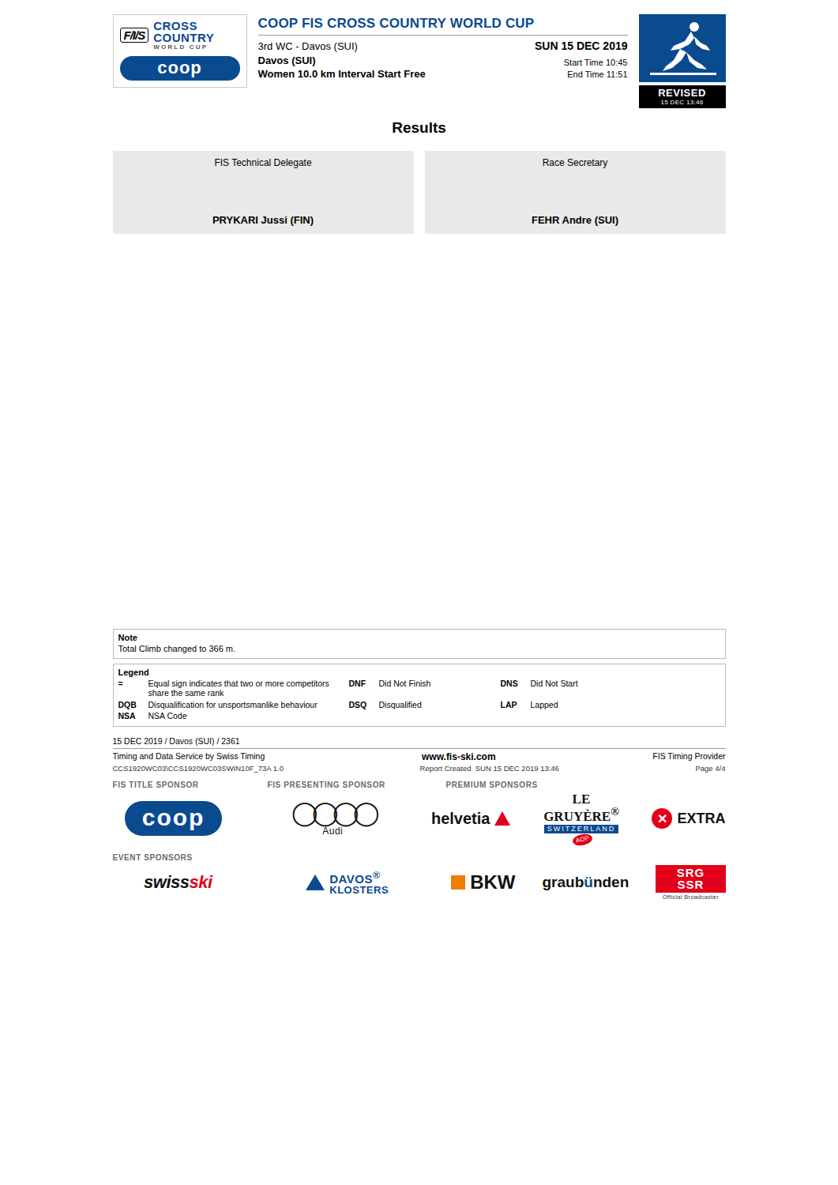F/I/S
CROSS
COUNTRY
WORLD CUP
coop
COOP FIS CROSS COUNTRY WORLD CUP
3rd WC - Davos (SUI)
Davos (SUI)
Women 10.0 km Interval Start Free
SUN 15 DEC 2019
Start Time 10:45
End Time 11:51
REVISED
15 DEC 13:46
Results
FIS Technical Delegate
PRYKARI Jussi (FIN)
Race Secretary
FEHR Andre (SUI)
Note
Total Climb changed to 366 m.
Legend
=
Equal sign indicates that two or more competitors share the same rank
DNF
Did Not Finish
DNS
Did Not Start
DQB
Disqualification for unsportsmanlike behaviour
DSQ
Disqualified
LAP
Lapped
NSA
NSA Code
15 DEC 2019 / Davos (SUI) / 2361
Timing and Data Service by Swiss Timing
www.fis-ski.com
FIS Timing Provider
CCS1920WC03\CCS1920WC03SWIN10F_73A 1.0
Report Created SUN 15 DEC 2019 13:46
Page 4/4
FIS Title Sponsor
FIS Presenting Sponsor
Premium Sponsors
coop
◯◯◯◯
Audi
helvetia
LE GRUYÈRE®
SWITZERLAND AOP
✕EXTRA
Event Sponsors
swissski
DAVOS®
KLOSTERS
BKW
graubünden
SRG SSR
Official Broadcaster